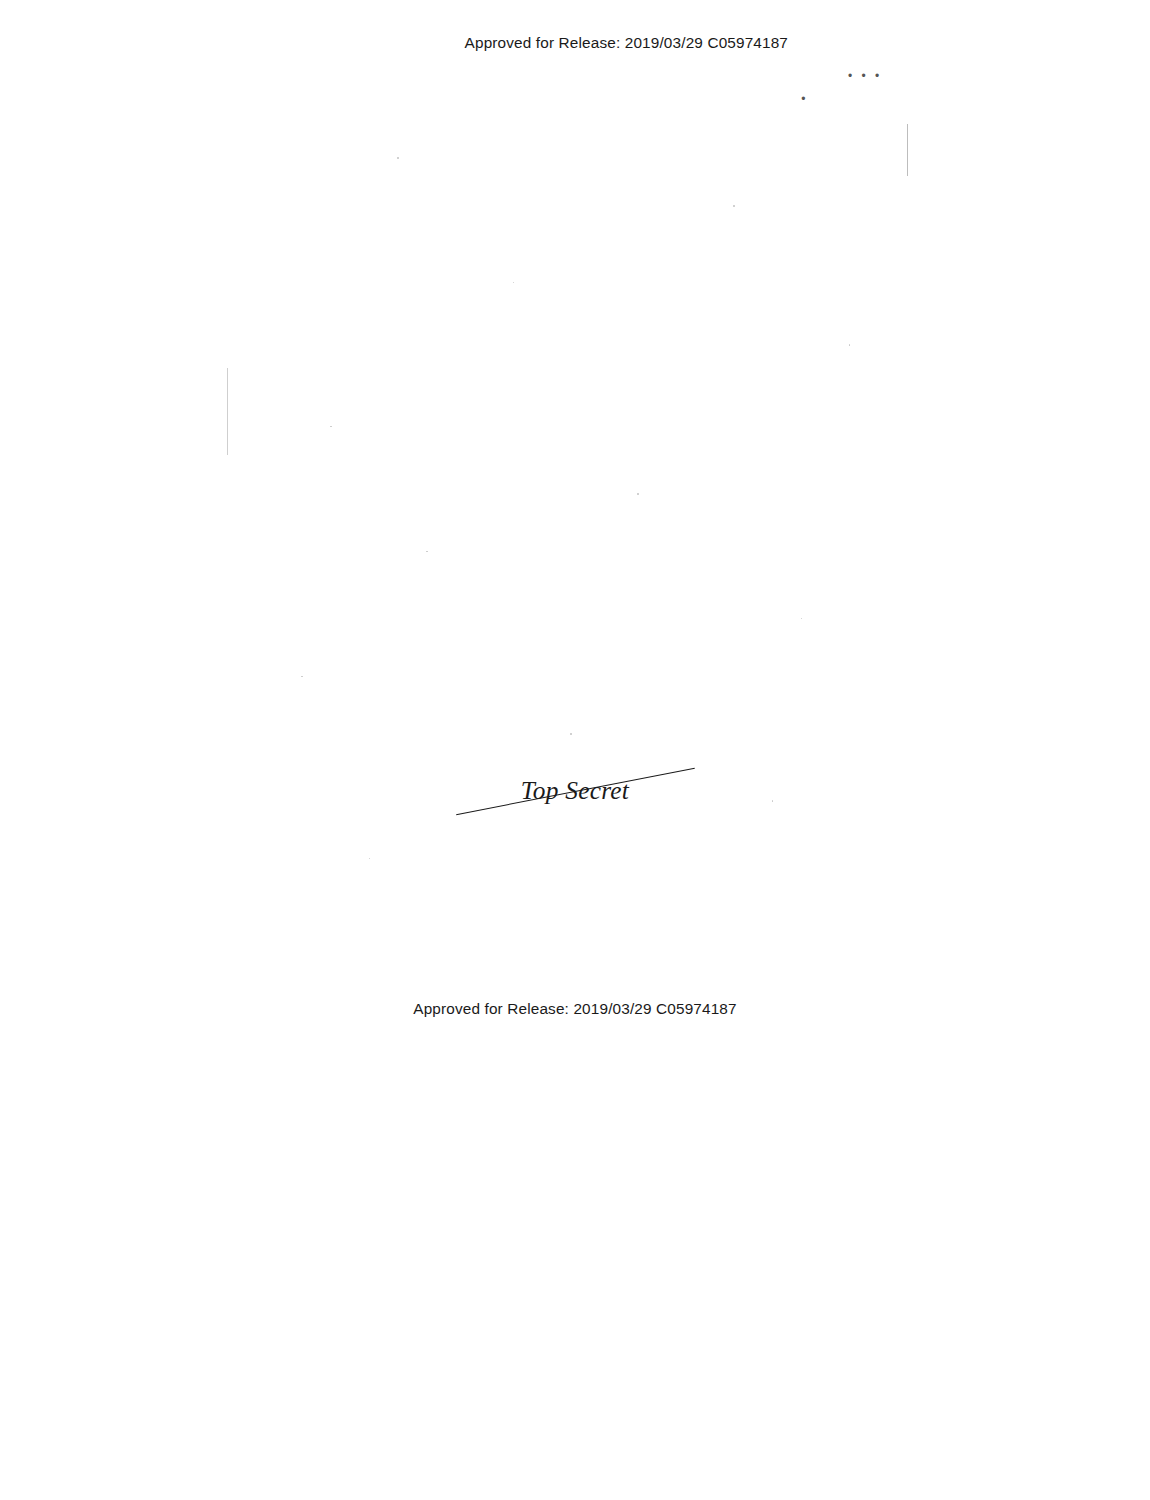Approved for Release: 2019/03/29 C05974187
• • •
•
Top Secret
Approved for Release: 2019/03/29 C05974187